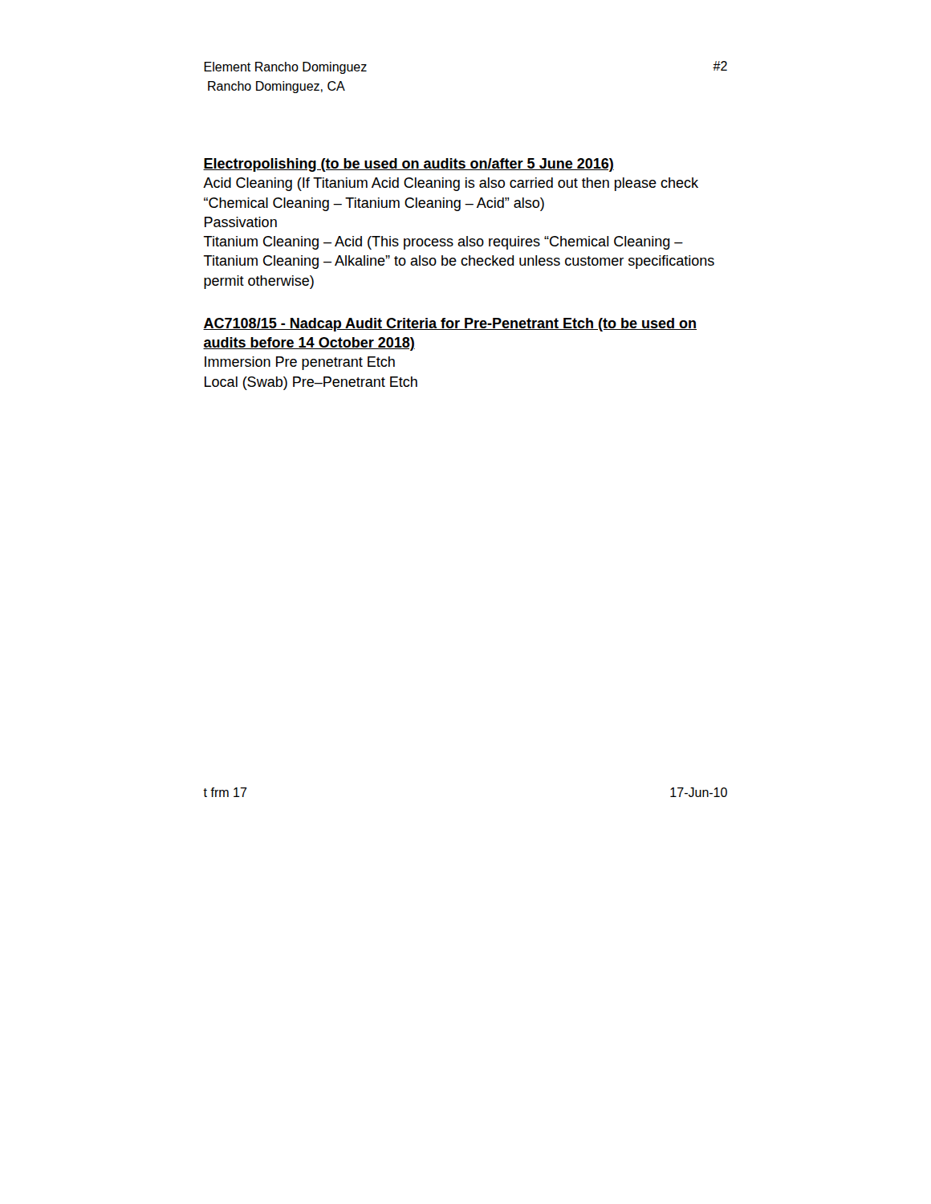Element Rancho Dominguez
Rancho Dominguez, CA
#2
Electropolishing (to be used on audits on/after 5 June 2016)
Acid Cleaning (If Titanium Acid Cleaning is also carried out then please check “Chemical Cleaning – Titanium Cleaning – Acid” also)
Passivation
Titanium Cleaning – Acid (This process also requires “Chemical Cleaning – Titanium Cleaning – Alkaline” to also be checked unless customer specifications permit otherwise)
AC7108/15 - Nadcap Audit Criteria for Pre-Penetrant Etch (to be used on audits before 14 October 2018)
Immersion Pre penetrant Etch
Local (Swab) Pre–Penetrant Etch
t frm 17
17-Jun-10